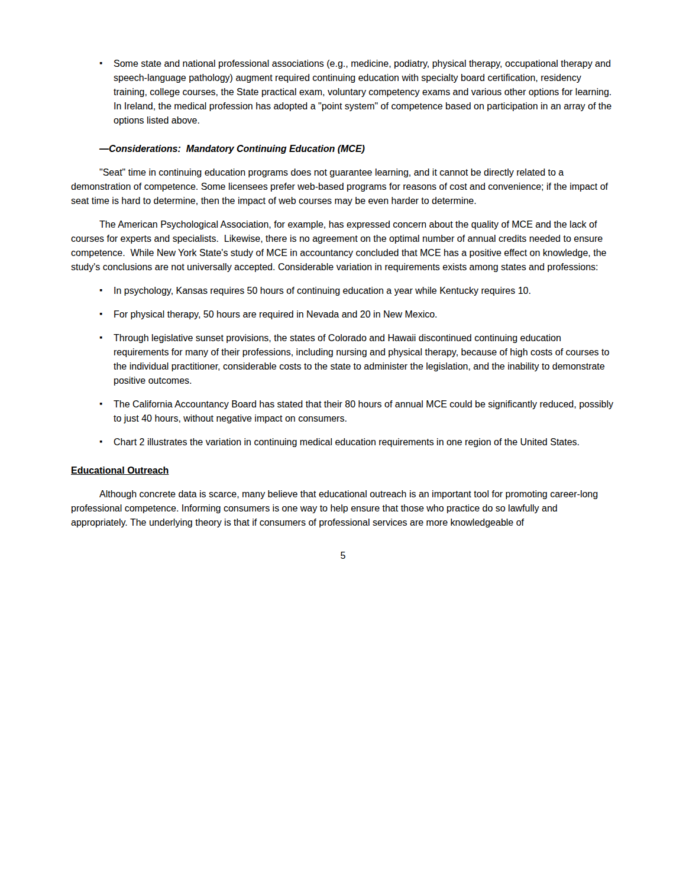Some state and national professional associations (e.g., medicine, podiatry, physical therapy, occupational therapy and speech-language pathology) augment required continuing education with specialty board certification, residency training, college courses, the State practical exam, voluntary competency exams and various other options for learning. In Ireland, the medical profession has adopted a "point system" of competence based on participation in an array of the options listed above.
—Considerations: Mandatory Continuing Education (MCE)
"Seat" time in continuing education programs does not guarantee learning, and it cannot be directly related to a demonstration of competence. Some licensees prefer web-based programs for reasons of cost and convenience; if the impact of seat time is hard to determine, then the impact of web courses may be even harder to determine.
The American Psychological Association, for example, has expressed concern about the quality of MCE and the lack of courses for experts and specialists. Likewise, there is no agreement on the optimal number of annual credits needed to ensure competence. While New York State's study of MCE in accountancy concluded that MCE has a positive effect on knowledge, the study's conclusions are not universally accepted. Considerable variation in requirements exists among states and professions:
In psychology, Kansas requires 50 hours of continuing education a year while Kentucky requires 10.
For physical therapy, 50 hours are required in Nevada and 20 in New Mexico.
Through legislative sunset provisions, the states of Colorado and Hawaii discontinued continuing education requirements for many of their professions, including nursing and physical therapy, because of high costs of courses to the individual practitioner, considerable costs to the state to administer the legislation, and the inability to demonstrate positive outcomes.
The California Accountancy Board has stated that their 80 hours of annual MCE could be significantly reduced, possibly to just 40 hours, without negative impact on consumers.
Chart 2 illustrates the variation in continuing medical education requirements in one region of the United States.
Educational Outreach
Although concrete data is scarce, many believe that educational outreach is an important tool for promoting career-long professional competence. Informing consumers is one way to help ensure that those who practice do so lawfully and appropriately. The underlying theory is that if consumers of professional services are more knowledgeable of
5